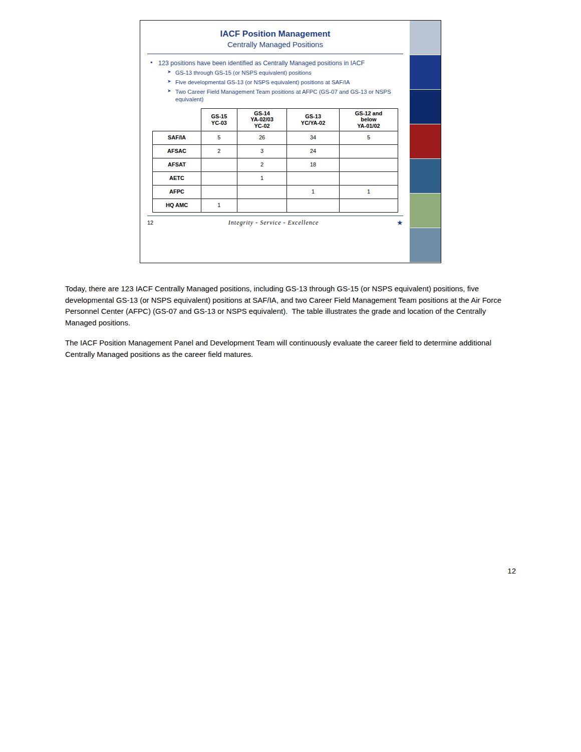IACF Position Management
Centrally Managed Positions
123 positions have been identified as Centrally Managed positions in IACF
GS-13 through GS-15 (or NSPS equivalent) positions
Five developmental GS-13 (or NSPS equivalent) positions at SAF/IA
Two Career Field Management Team positions at AFPC (GS-07 and GS-13 or NSPS equivalent)
| | GS-15 YC-03 | GS-14 YA-02/03 YC-02 | GS-13 YC/YA-02 | GS-12 and below YA-01/02 |
| --- | --- | --- | --- | --- |
| SAF/IA | 5 | 26 | 34 | 5 |
| AFSAC | 2 | 3 | 24 | |
| AFSAT | | 2 | 18 | |
| AETC | | 1 | | |
| AFPC | | | 1 | 1 |
| HQ AMC | 1 | | | |
12 Integrity - Service - Excellence ★
Today, there are 123 IACF Centrally Managed positions, including GS-13 through GS-15 (or NSPS equivalent) positions, five developmental GS-13 (or NSPS equivalent) positions at SAF/IA, and two Career Field Management Team positions at the Air Force Personnel Center (AFPC) (GS-07 and GS-13 or NSPS equivalent). The table illustrates the grade and location of the Centrally Managed positions.
The IACF Position Management Panel and Development Team will continuously evaluate the career field to determine additional Centrally Managed positions as the career field matures.
12